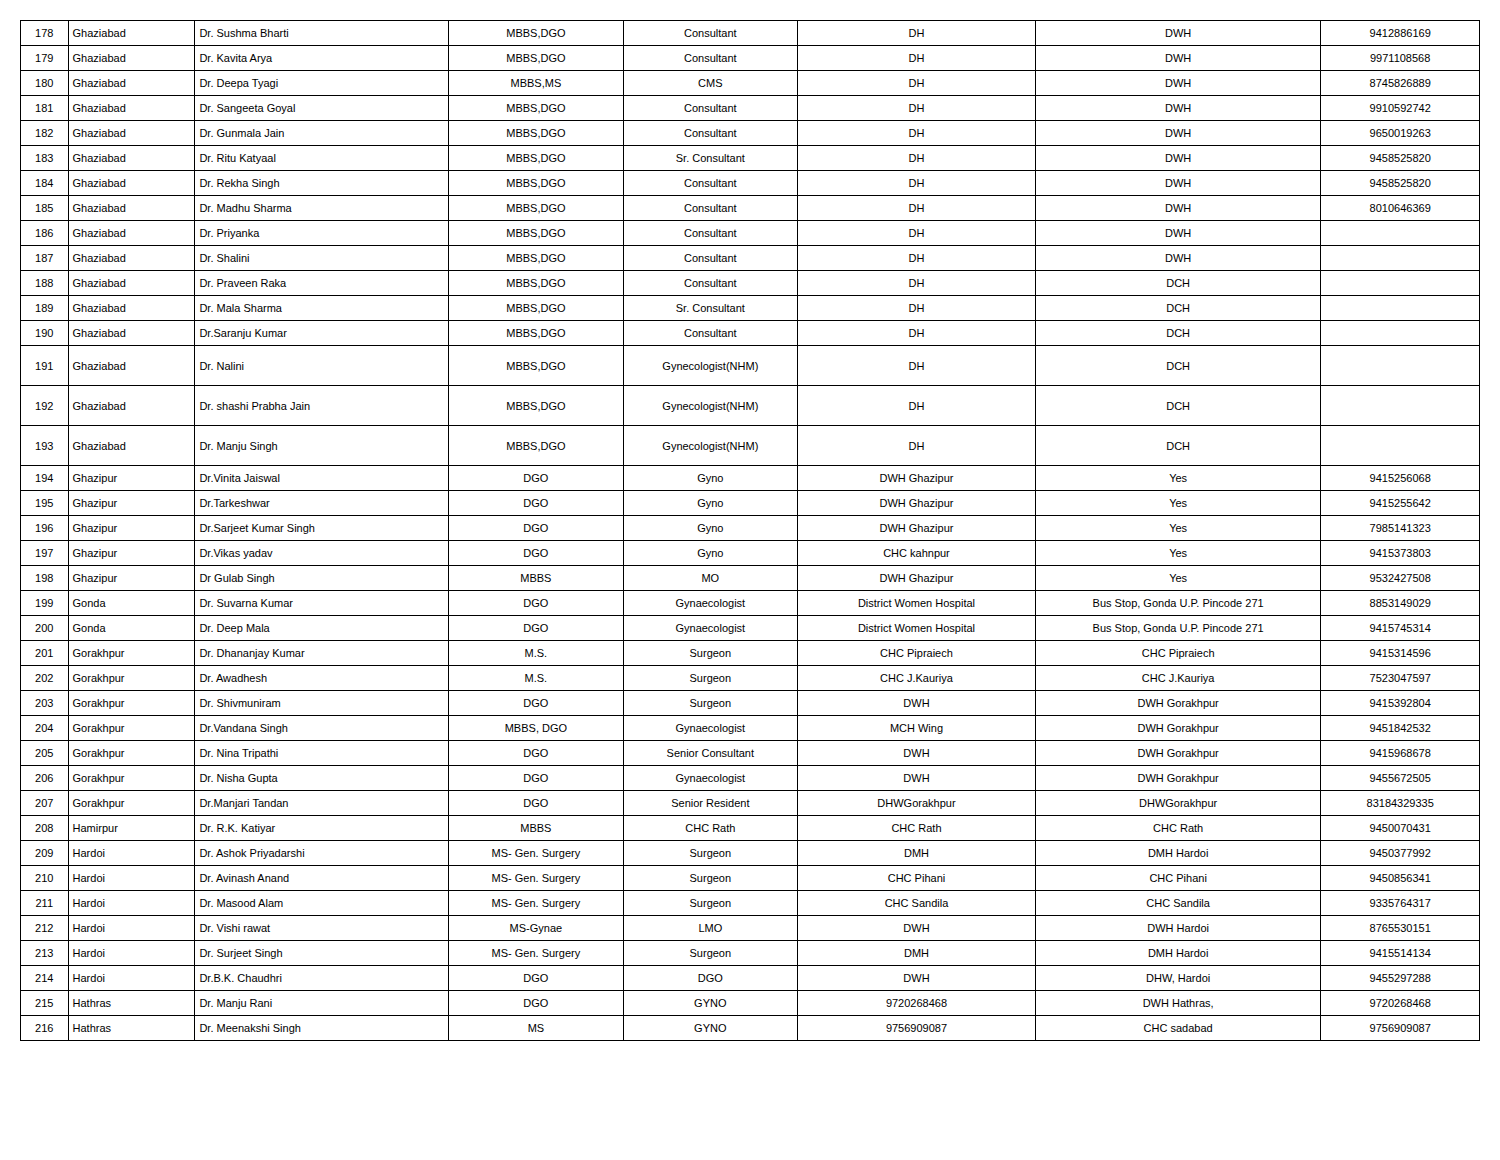| 178 | Ghaziabad | Dr. Sushma Bharti | MBBS,DGO | Consultant | DH | DWH | 9412886169 |
| 179 | Ghaziabad | Dr. Kavita Arya | MBBS,DGO | Consultant | DH | DWH | 9971108568 |
| 180 | Ghaziabad | Dr. Deepa Tyagi | MBBS,MS | CMS | DH | DWH | 8745826889 |
| 181 | Ghaziabad | Dr. Sangeeta Goyal | MBBS,DGO | Consultant | DH | DWH | 9910592742 |
| 182 | Ghaziabad | Dr. Gunmala Jain | MBBS,DGO | Consultant | DH | DWH | 9650019263 |
| 183 | Ghaziabad | Dr. Ritu Katyaal | MBBS,DGO | Sr. Consultant | DH | DWH | 9458525820 |
| 184 | Ghaziabad | Dr. Rekha Singh | MBBS,DGO | Consultant | DH | DWH | 9458525820 |
| 185 | Ghaziabad | Dr. Madhu Sharma | MBBS,DGO | Consultant | DH | DWH | 8010646369 |
| 186 | Ghaziabad | Dr. Priyanka | MBBS,DGO | Consultant | DH | DWH | |
| 187 | Ghaziabad | Dr. Shalini | MBBS,DGO | Consultant | DH | DWH | |
| 188 | Ghaziabad | Dr. Praveen Raka | MBBS,DGO | Consultant | DH | DCH | |
| 189 | Ghaziabad | Dr. Mala Sharma | MBBS,DGO | Sr. Consultant | DH | DCH | |
| 190 | Ghaziabad | Dr.Saranju Kumar | MBBS,DGO | Consultant | DH | DCH | |
| 191 | Ghaziabad | Dr. Nalini | MBBS,DGO | Gynecologist(NHM) | DH | DCH | |
| 192 | Ghaziabad | Dr. shashi Prabha Jain | MBBS,DGO | Gynecologist(NHM) | DH | DCH | |
| 193 | Ghaziabad | Dr. Manju Singh | MBBS,DGO | Gynecologist(NHM) | DH | DCH | |
| 194 | Ghazipur | Dr.Vinita Jaiswal | DGO | Gyno | DWH Ghazipur | Yes | 9415256068 |
| 195 | Ghazipur | Dr.Tarkeshwar | DGO | Gyno | DWH Ghazipur | Yes | 9415255642 |
| 196 | Ghazipur | Dr.Sarjeet Kumar Singh | DGO | Gyno | DWH Ghazipur | Yes | 7985141323 |
| 197 | Ghazipur | Dr.Vikas yadav | DGO | Gyno | CHC kahnpur | Yes | 9415373803 |
| 198 | Ghazipur | Dr Gulab Singh | MBBS | MO | DWH Ghazipur | Yes | 9532427508 |
| 199 | Gonda | Dr. Suvarna Kumar | DGO | Gynaecologist | District Women Hospital | Bus Stop, Gonda U.P. Pincode 271 | 8853149029 |
| 200 | Gonda | Dr. Deep Mala | DGO | Gynaecologist | District Women Hospital | Bus Stop, Gonda U.P. Pincode 271 | 9415745314 |
| 201 | Gorakhpur | Dr. Dhananjay Kumar | M.S. | Surgeon | CHC Pipraiech | CHC Pipraiech | 9415314596 |
| 202 | Gorakhpur | Dr. Awadhesh | M.S. | Surgeon | CHC J.Kauriya | CHC J.Kauriya | 7523047597 |
| 203 | Gorakhpur | Dr. Shivmuniram | DGO | Surgeon | DWH | DWH Gorakhpur | 9415392804 |
| 204 | Gorakhpur | Dr.Vandana Singh | MBBS, DGO | Gynaecologist | MCH Wing | DWH Gorakhpur | 9451842532 |
| 205 | Gorakhpur | Dr. Nina Tripathi | DGO | Senior Consultant | DWH | DWH Gorakhpur | 9415968678 |
| 206 | Gorakhpur | Dr. Nisha Gupta | DGO | Gynaecologist | DWH | DWH Gorakhpur | 9455672505 |
| 207 | Gorakhpur | Dr.Manjari Tandan | DGO | Senior Resident | DHWGorakhpur | DHWGorakhpur | 83184329335 |
| 208 | Hamirpur | Dr. R.K. Katiyar | MBBS | CHC Rath | CHC Rath | CHC Rath | 9450070431 |
| 209 | Hardoi | Dr. Ashok Priyadarshi | MS- Gen. Surgery | Surgeon | DMH | DMH Hardoi | 9450377992 |
| 210 | Hardoi | Dr. Avinash Anand | MS- Gen. Surgery | Surgeon | CHC Pihani | CHC Pihani | 9450856341 |
| 211 | Hardoi | Dr. Masood Alam | MS- Gen. Surgery | Surgeon | CHC Sandila | CHC Sandila | 9335764317 |
| 212 | Hardoi | Dr. Vishi rawat | MS-Gynae | LMO | DWH | DWH Hardoi | 8765530151 |
| 213 | Hardoi | Dr. Surjeet Singh | MS- Gen. Surgery | Surgeon | DMH | DMH Hardoi | 9415514134 |
| 214 | Hardoi | Dr.B.K. Chaudhri | DGO | DGO | DWH | DHW, Hardoi | 9455297288 |
| 215 | Hathras | Dr. Manju Rani | DGO | GYNO | 9720268468 | DWH Hathras, | 9720268468 |
| 216 | Hathras | Dr. Meenakshi Singh | MS | GYNO | 9756909087 | CHC sadabad | 9756909087 |